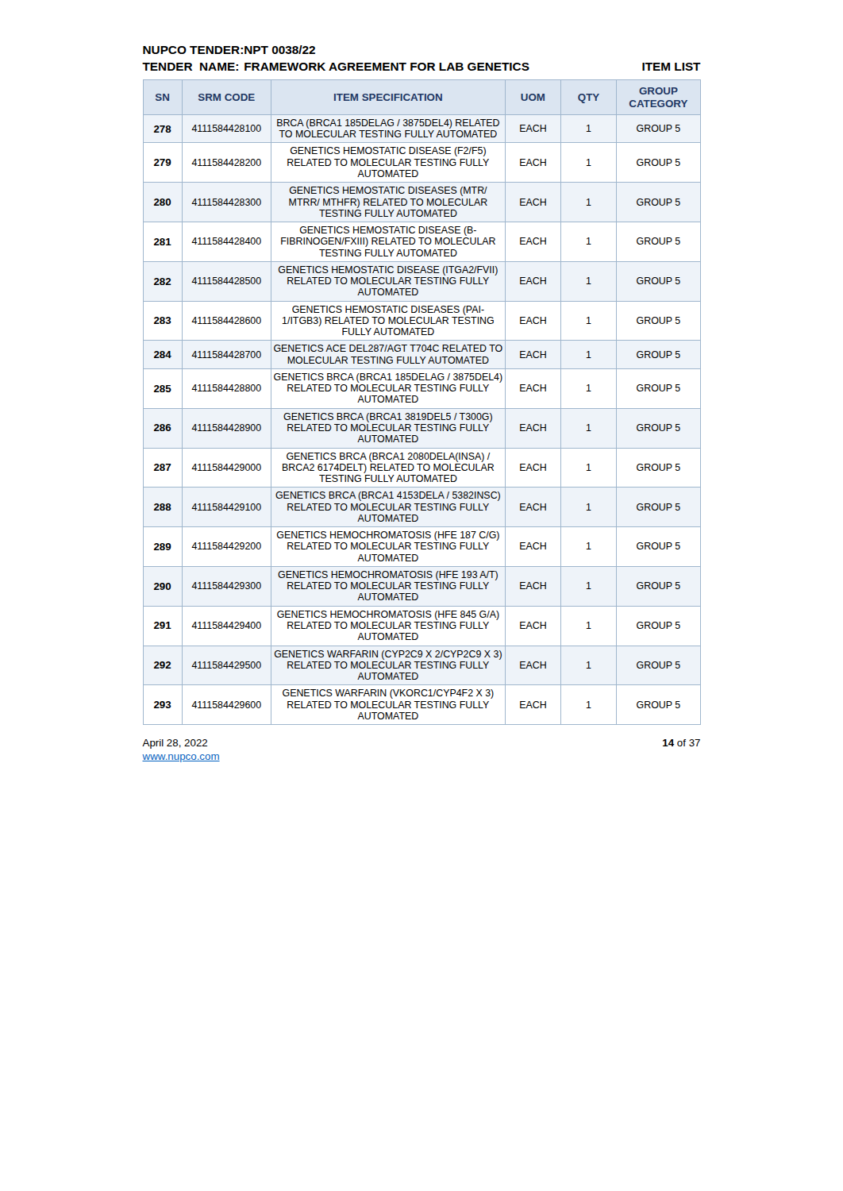NUPCO
NUPCO
| NUPCO TENDER: | NPT 0038/22 | |
| TENDER NAME: | FRAMEWORK AGREEMENT FOR LAB GENETICS | ITEM LIST |
| SN | SRM CODE | ITEM SPECIFICATION | UOM | QTY | GROUP CATEGORY |
| --- | --- | --- | --- | --- | --- |
| 278 | 4111584428100 | BRCA (BRCA1 185DELAG / 3875DEL4) RELATED TO MOLECULAR TESTING FULLY AUTOMATED | EACH | 1 | GROUP 5 |
| 279 | 4111584428200 | GENETICS HEMOSTATIC DISEASE (F2/F5) RELATED TO MOLECULAR TESTING FULLY AUTOMATED | EACH | 1 | GROUP 5 |
| 280 | 4111584428300 | GENETICS HEMOSTATIC DISEASES (MTR/ MTRR/ MTHFR) RELATED TO MOLECULAR TESTING FULLY AUTOMATED | EACH | 1 | GROUP 5 |
| 281 | 4111584428400 | GENETICS HEMOSTATIC DISEASE (B-FIBRINOGEN/FXIII) RELATED TO MOLECULAR TESTING FULLY AUTOMATED | EACH | 1 | GROUP 5 |
| 282 | 4111584428500 | GENETICS HEMOSTATIC DISEASE (ITGA2/FVII) RELATED TO MOLECULAR TESTING FULLY AUTOMATED | EACH | 1 | GROUP 5 |
| 283 | 4111584428600 | GENETICS HEMOSTATIC DISEASES (PAI-1/ITGB3) RELATED TO MOLECULAR TESTING FULLY AUTOMATED | EACH | 1 | GROUP 5 |
| 284 | 4111584428700 | GENETICS ACE DEL287/AGT T704C RELATED TO MOLECULAR TESTING FULLY AUTOMATED | EACH | 1 | GROUP 5 |
| 285 | 4111584428800 | GENETICS BRCA (BRCA1 185DELAG / 3875DEL4) RELATED TO MOLECULAR TESTING FULLY AUTOMATED | EACH | 1 | GROUP 5 |
| 286 | 4111584428900 | GENETICS BRCA (BRCA1 3819DEL5 / T300G) RELATED TO MOLECULAR TESTING FULLY AUTOMATED | EACH | 1 | GROUP 5 |
| 287 | 4111584429000 | GENETICS BRCA (BRCA1 2080DELA(INSA) / BRCA2 6174DELT) RELATED TO MOLECULAR TESTING FULLY AUTOMATED | EACH | 1 | GROUP 5 |
| 288 | 4111584429100 | GENETICS BRCA (BRCA1 4153DELA / 5382INSC) RELATED TO MOLECULAR TESTING FULLY AUTOMATED | EACH | 1 | GROUP 5 |
| 289 | 4111584429200 | GENETICS HEMOCHROMATOSIS (HFE 187 C/G) RELATED TO MOLECULAR TESTING FULLY AUTOMATED | EACH | 1 | GROUP 5 |
| 290 | 4111584429300 | GENETICS HEMOCHROMATOSIS (HFE 193 A/T) RELATED TO MOLECULAR TESTING FULLY AUTOMATED | EACH | 1 | GROUP 5 |
| 291 | 4111584429400 | GENETICS HEMOCHROMATOSIS (HFE 845 G/A) RELATED TO MOLECULAR TESTING FULLY AUTOMATED | EACH | 1 | GROUP 5 |
| 292 | 4111584429500 | GENETICS WARFARIN (CYP2C9 X 2/CYP2C9 X 3) RELATED TO MOLECULAR TESTING FULLY AUTOMATED | EACH | 1 | GROUP 5 |
| 293 | 4111584429600 | GENETICS WARFARIN (VKORC1/CYP4F2 X 3) RELATED TO MOLECULAR TESTING FULLY AUTOMATED | EACH | 1 | GROUP 5 |
April 28, 2022
www.nupco.com
14 of 37